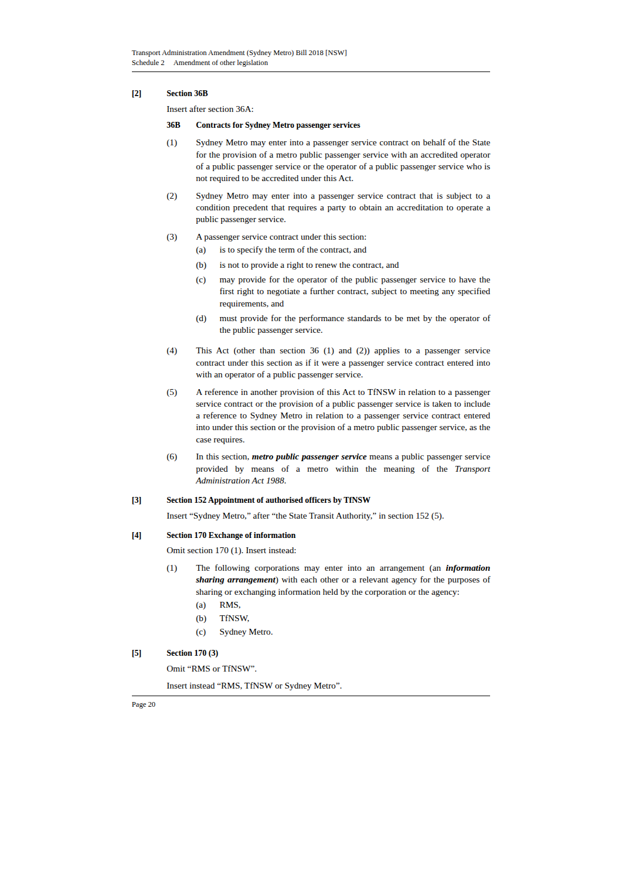Transport Administration Amendment (Sydney Metro) Bill 2018 [NSW] Schedule 2 Amendment of other legislation
[2] Section 36B
Insert after section 36A:
36B Contracts for Sydney Metro passenger services
(1) Sydney Metro may enter into a passenger service contract on behalf of the State for the provision of a metro public passenger service with an accredited operator of a public passenger service or the operator of a public passenger service who is not required to be accredited under this Act.
(2) Sydney Metro may enter into a passenger service contract that is subject to a condition precedent that requires a party to obtain an accreditation to operate a public passenger service.
(3) A passenger service contract under this section:
(a) is to specify the term of the contract, and
(b) is not to provide a right to renew the contract, and
(c) may provide for the operator of the public passenger service to have the first right to negotiate a further contract, subject to meeting any specified requirements, and
(d) must provide for the performance standards to be met by the operator of the public passenger service.
(4) This Act (other than section 36 (1) and (2)) applies to a passenger service contract under this section as if it were a passenger service contract entered into with an operator of a public passenger service.
(5) A reference in another provision of this Act to TfNSW in relation to a passenger service contract or the provision of a public passenger service is taken to include a reference to Sydney Metro in relation to a passenger service contract entered into under this section or the provision of a metro public passenger service, as the case requires.
(6) In this section, metro public passenger service means a public passenger service provided by means of a metro within the meaning of the Transport Administration Act 1988.
[3] Section 152 Appointment of authorised officers by TfNSW
Insert “Sydney Metro,” after “the State Transit Authority,” in section 152 (5).
[4] Section 170 Exchange of information
Omit section 170 (1). Insert instead:
(1) The following corporations may enter into an arrangement (an information sharing arrangement) with each other or a relevant agency for the purposes of sharing or exchanging information held by the corporation or the agency:
(a) RMS,
(b) TfNSW,
(c) Sydney Metro.
[5] Section 170 (3)
Omit “RMS or TfNSW”.
Insert instead “RMS, TfNSW or Sydney Metro”.
Page 20